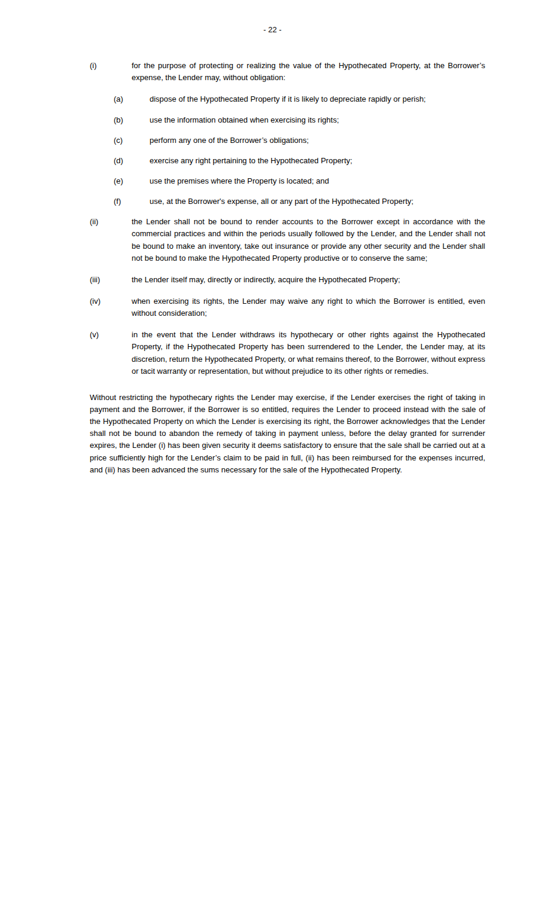- 22 -
(i)
for the purpose of protecting or realizing the value of the Hypothecated Property, at the Borrower’s expense, the Lender may, without obligation:
(a)
dispose of the Hypothecated Property if it is likely to depreciate rapidly or perish;
(b)
use the information obtained when exercising its rights;
(c)
perform any one of the Borrower’s obligations;
(d)
exercise any right pertaining to the Hypothecated Property;
(e)
use the premises where the Property is located; and
(f)
use, at the Borrower's expense, all or any part of the Hypothecated Property;
(ii)
the Lender shall not be bound to render accounts to the Borrower except in accordance with the commercial practices and within the periods usually followed by the Lender, and the Lender shall not be bound to make an inventory, take out insurance or provide any other security and the Lender shall not be bound to make the Hypothecated Property productive or to conserve the same;
(iii)
the Lender itself may, directly or indirectly, acquire the Hypothecated Property;
(iv)
when exercising its rights, the Lender may waive any right to which the Borrower is entitled, even without consideration;
(v)
in the event that the Lender withdraws its hypothecary or other rights against the Hypothecated Property, if the Hypothecated Property has been surrendered to the Lender, the Lender may, at its discretion, return the Hypothecated Property, or what remains thereof, to the Borrower, without express or tacit warranty or representation, but without prejudice to its other rights or remedies.
Without restricting the hypothecary rights the Lender may exercise, if the Lender exercises the right of taking in payment and the Borrower, if the Borrower is so entitled, requires the Lender to proceed instead with the sale of the Hypothecated Property on which the Lender is exercising its right, the Borrower acknowledges that the Lender shall not be bound to abandon the remedy of taking in payment unless, before the delay granted for surrender expires, the Lender (i) has been given security it deems satisfactory to ensure that the sale shall be carried out at a price sufficiently high for the Lender’s claim to be paid in full, (ii) has been reimbursed for the expenses incurred, and (iii) has been advanced the sums necessary for the sale of the Hypothecated Property.